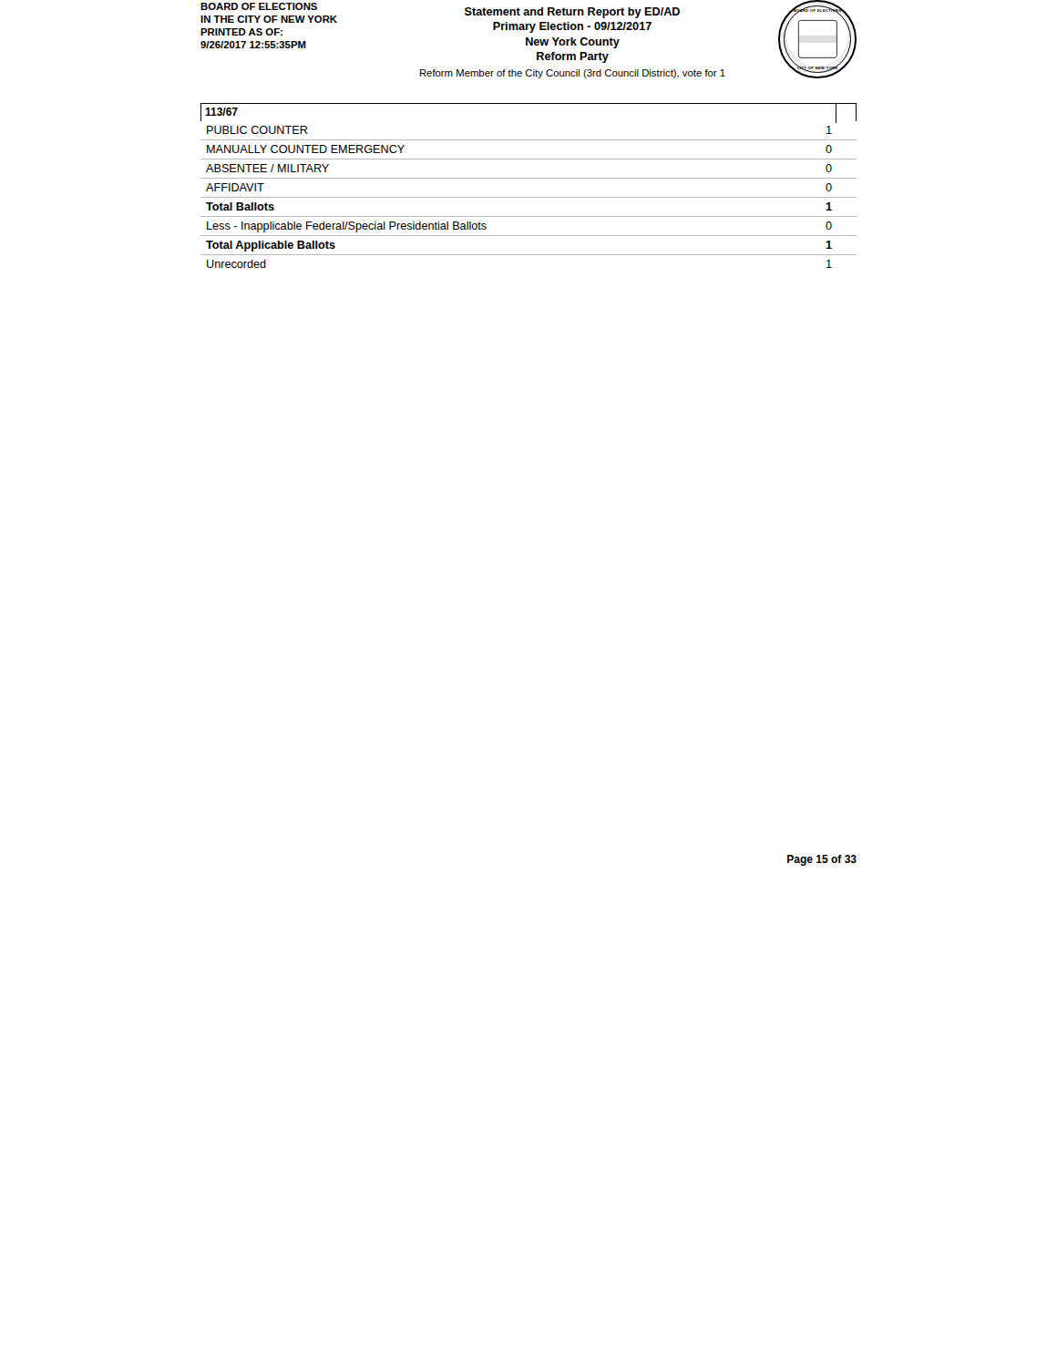BOARD OF ELECTIONS
IN THE CITY OF NEW YORK
PRINTED AS OF:
9/26/2017 12:55:35PM
Statement and Return Report by ED/AD
Primary Election - 09/12/2017
New York County
Reform Party
Reform Member of the City Council (3rd Council District), vote for 1
BOARD OF ELECTIONS
CITY OF NEW YORK
113/67
| PUBLIC COUNTER | 1 |
| MANUALLY COUNTED EMERGENCY | 0 |
| ABSENTEE / MILITARY | 0 |
| AFFIDAVIT | 0 |
| Total Ballots | 1 |
| Less - Inapplicable Federal/Special Presidential Ballots | 0 |
| Total Applicable Ballots | 1 |
| Unrecorded | 1 |
Page 15 of 33